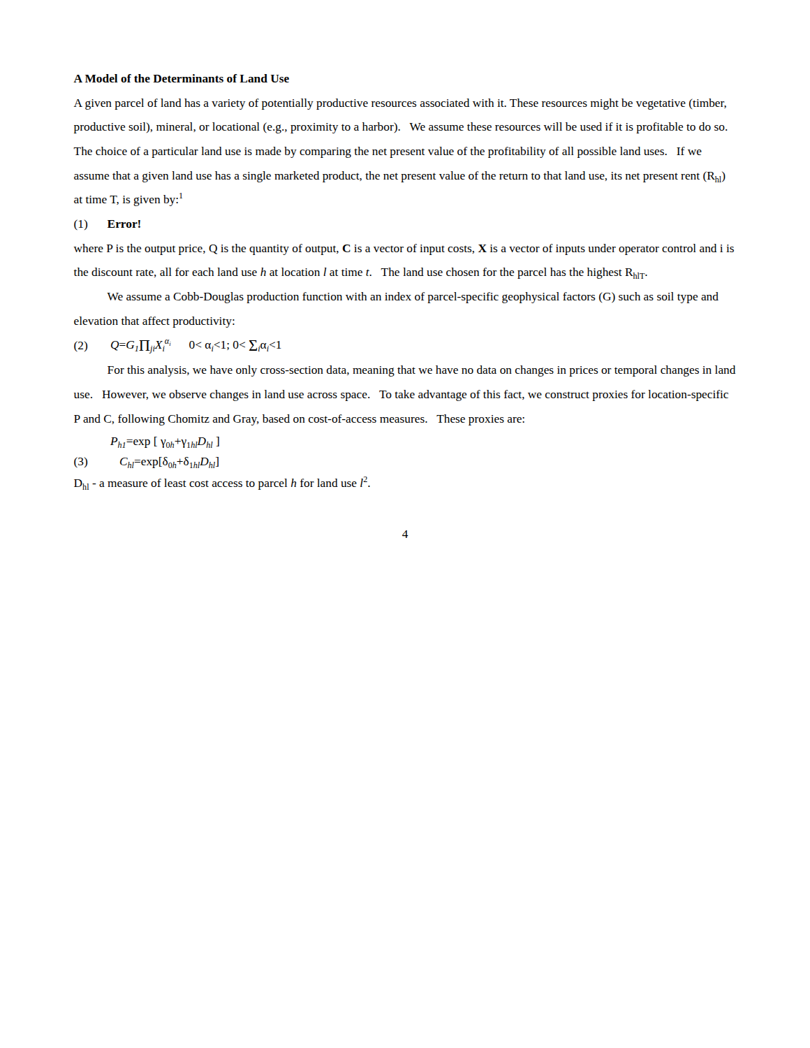A Model of the Determinants of Land Use
A given parcel of land has a variety of potentially productive resources associated with it. These resources might be vegetative (timber, productive soil), mineral, or locational (e.g., proximity to a harbor). We assume these resources will be used if it is profitable to do so. The choice of a particular land use is made by comparing the net present value of the profitability of all possible land uses. If we assume that a given land use has a single marketed product, the net present value of the return to that land use, its net present rent (Rhl) at time T, is given by:1
(1) Error!
where P is the output price, Q is the quantity of output, C is a vector of input costs, X is a vector of inputs under operator control and i is the discount rate, all for each land use h at location l at time t. The land use chosen for the parcel has the highest RhlT.
We assume a Cobb-Douglas production function with an index of parcel-specific geophysical factors (G) such as soil type and elevation that affect productivity:
(2) Q=G1ΠjiXiαi 0< αi<1; 0< Σiαi<1
For this analysis, we have only cross-section data, meaning that we have no data on changes in prices or temporal changes in land use. However, we observe changes in land use across space. To take advantage of this fact, we construct proxies for location-specific P and C, following Chomitz and Gray, based on cost-of-access measures. These proxies are:
Ph1=exp [ γ0h+γ1hlDhl ] (3) Chl=exp[δ0h+δ1hlDhl]
Dhl - a measure of least cost access to parcel h for land use l2.
4